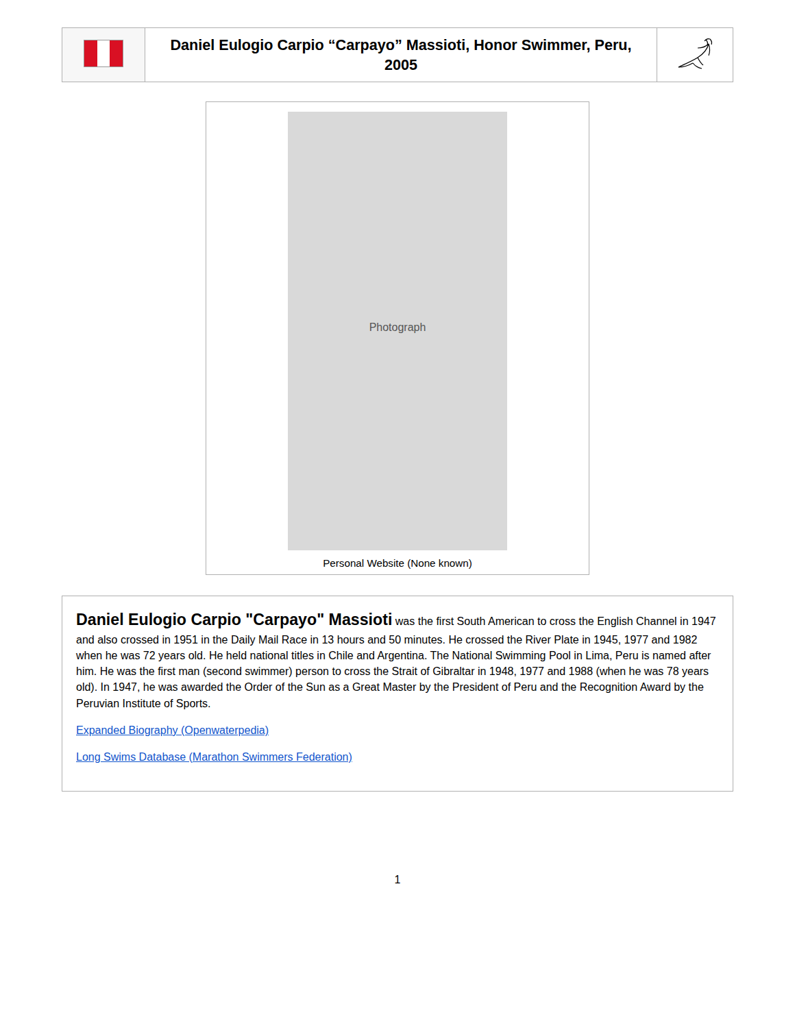| | Daniel Eulogio Carpio “Carpayo” Massioti, Honor Swimmer, Peru, 2005 | |
Personal Website (None known)
Daniel Eulogio Carpio "Carpayo" Massioti was the first South American to cross the English Channel in 1947 and also crossed in 1951 in the Daily Mail Race in 13 hours and 50 minutes. He crossed the River Plate in 1945, 1977 and 1982 when he was 72 years old. He held national titles in Chile and Argentina. The National Swimming Pool in Lima, Peru is named after him. He was the first man (second swimmer) person to cross the Strait of Gibraltar in 1948, 1977 and 1988 (when he was 78 years old). In 1947, he was awarded the Order of the Sun as a Great Master by the President of Peru and the Recognition Award by the Peruvian Institute of Sports.
Expanded Biography (Openwaterpedia)
Long Swims Database (Marathon Swimmers Federation)
1